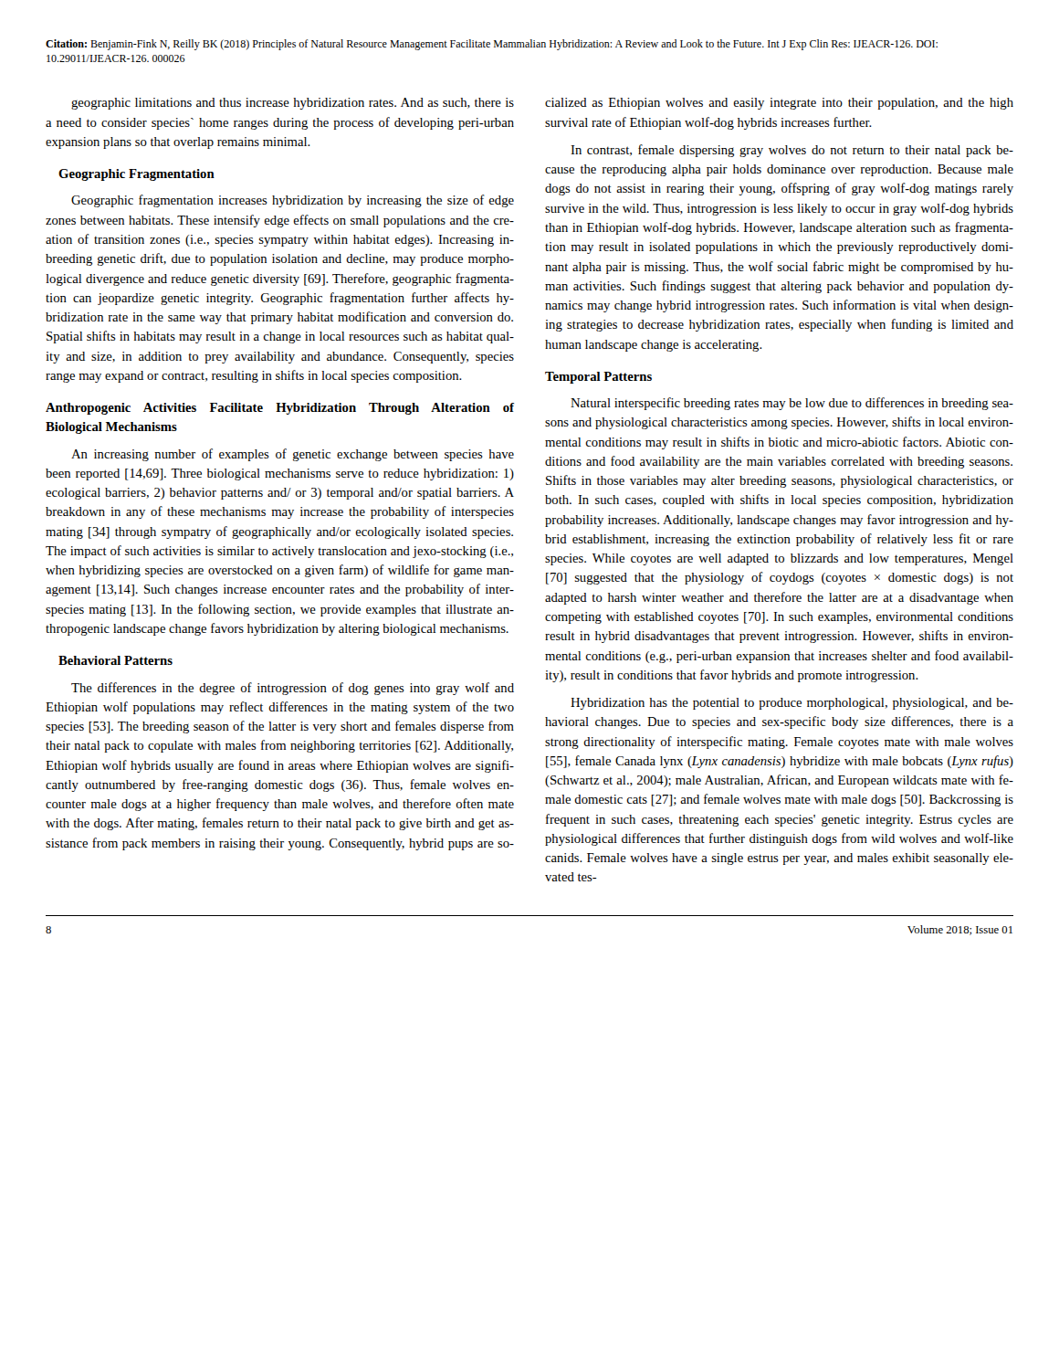Citation: Benjamin-Fink N, Reilly BK (2018) Principles of Natural Resource Management Facilitate Mammalian Hybridization: A Review and Look to the Future. Int J Exp Clin Res: IJEACR-126. DOI: 10.29011/IJEACR-126. 000026
geographic limitations and thus increase hybridization rates. And as such, there is a need to consider species` home ranges during the process of developing peri-urban expansion plans so that overlap remains minimal.
Geographic Fragmentation
Geographic fragmentation increases hybridization by increasing the size of edge zones between habitats. These intensify edge effects on small populations and the creation of transition zones (i.e., species sympatry within habitat edges). Increasing inbreeding genetic drift, due to population isolation and decline, may produce morphological divergence and reduce genetic diversity [69]. Therefore, geographic fragmentation can jeopardize genetic integrity. Geographic fragmentation further affects hybridization rate in the same way that primary habitat modification and conversion do. Spatial shifts in habitats may result in a change in local resources such as habitat quality and size, in addition to prey availability and abundance. Consequently, species range may expand or contract, resulting in shifts in local species composition.
Anthropogenic Activities Facilitate Hybridization Through Alteration of Biological Mechanisms
An increasing number of examples of genetic exchange between species have been reported [14,69]. Three biological mechanisms serve to reduce hybridization: 1) ecological barriers, 2) behavior patterns and/ or 3) temporal and/or spatial barriers. A breakdown in any of these mechanisms may increase the probability of interspecies mating [34] through sympatry of geographically and/or ecologically isolated species. The impact of such activities is similar to actively translocation and jexo-stocking (i.e., when hybridizing species are overstocked on a given farm) of wildlife for game management [13,14]. Such changes increase encounter rates and the probability of interspecies mating [13]. In the following section, we provide examples that illustrate anthropogenic landscape change favors hybridization by altering biological mechanisms.
Behavioral Patterns
The differences in the degree of introgression of dog genes into gray wolf and Ethiopian wolf populations may reflect differences in the mating system of the two species [53]. The breeding season of the latter is very short and females disperse from their natal pack to copulate with males from neighboring territories [62]. Additionally, Ethiopian wolf hybrids usually are found in areas where Ethiopian wolves are significantly outnumbered by free-ranging domestic dogs (36). Thus, female wolves encounter male dogs at a higher frequency than male wolves, and therefore often mate with the dogs. After mating, females return to their natal pack to give birth and get assistance from pack members in raising their young. Consequently, hybrid pups are socialized as Ethiopian wolves and easily integrate into their population, and the high survival rate of Ethiopian wolf-dog hybrids increases further.
In contrast, female dispersing gray wolves do not return to their natal pack because the reproducing alpha pair holds dominance over reproduction. Because male dogs do not assist in rearing their young, offspring of gray wolf-dog matings rarely survive in the wild. Thus, introgression is less likely to occur in gray wolf-dog hybrids than in Ethiopian wolf-dog hybrids. However, landscape alteration such as fragmentation may result in isolated populations in which the previously reproductively dominant alpha pair is missing. Thus, the wolf social fabric might be compromised by human activities. Such findings suggest that altering pack behavior and population dynamics may change hybrid introgression rates. Such information is vital when designing strategies to decrease hybridization rates, especially when funding is limited and human landscape change is accelerating.
Temporal Patterns
Natural interspecific breeding rates may be low due to differences in breeding seasons and physiological characteristics among species. However, shifts in local environmental conditions may result in shifts in biotic and micro-abiotic factors. Abiotic conditions and food availability are the main variables correlated with breeding seasons. Shifts in those variables may alter breeding seasons, physiological characteristics, or both. In such cases, coupled with shifts in local species composition, hybridization probability increases. Additionally, landscape changes may favor introgression and hybrid establishment, increasing the extinction probability of relatively less fit or rare species. While coyotes are well adapted to blizzards and low temperatures, Mengel [70] suggested that the physiology of coydogs (coyotes × domestic dogs) is not adapted to harsh winter weather and therefore the latter are at a disadvantage when competing with established coyotes [70]. In such examples, environmental conditions result in hybrid disadvantages that prevent introgression. However, shifts in environmental conditions (e.g., peri-urban expansion that increases shelter and food availability), result in conditions that favor hybrids and promote introgression.
Hybridization has the potential to produce morphological, physiological, and behavioral changes. Due to species and sex-specific body size differences, there is a strong directionality of interspecific mating. Female coyotes mate with male wolves [55], female Canada lynx (Lynx canadensis) hybridize with male bobcats (Lynx rufus) (Schwartz et al., 2004); male Australian, African, and European wildcats mate with female domestic cats [27]; and female wolves mate with male dogs [50]. Backcrossing is frequent in such cases, threatening each species' genetic integrity. Estrus cycles are physiological differences that further distinguish dogs from wild wolves and wolf-like canids. Female wolves have a single estrus per year, and males exhibit seasonally elevated tes-
8 Volume 2018; Issue 01